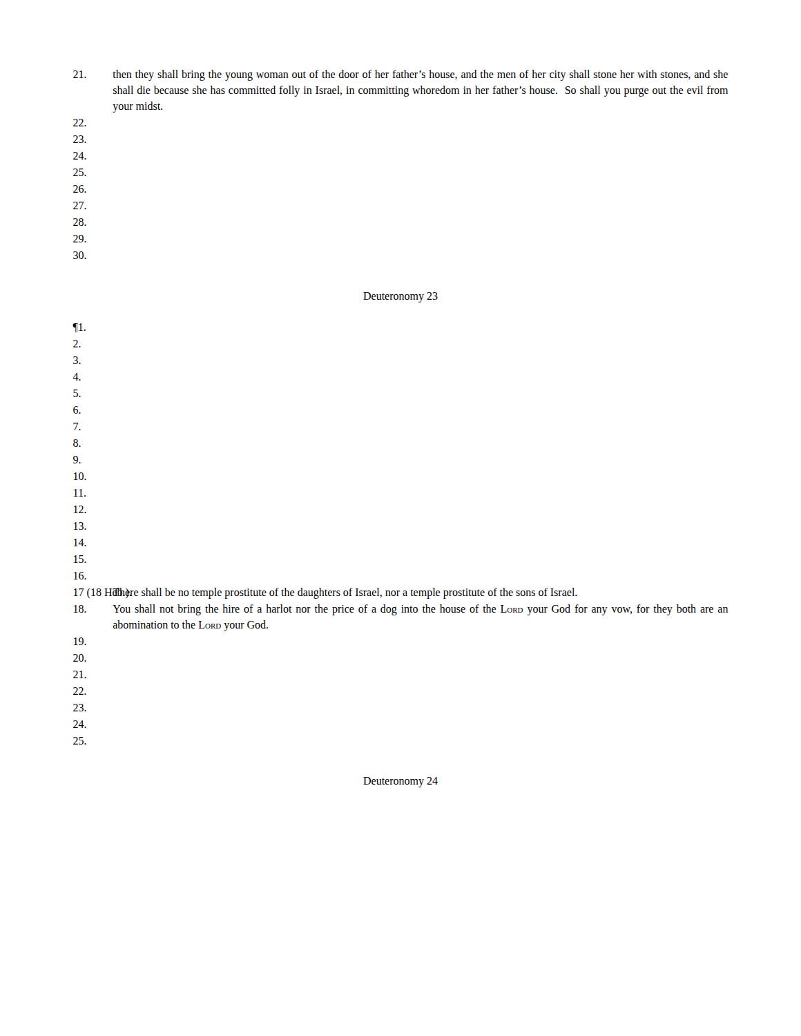21. then they shall bring the young woman out of the door of her father’s house, and the men of her city shall stone her with stones, and she shall die because she has committed folly in Israel, in committing whoredom in her father’s house. So shall you purge out the evil from your midst.
22.
23.
24.
25.
26.
27.
28.
29.
30.
Deuteronomy 23
¶1.
2.
3.
4.
5.
6.
7.
8.
9.
10.
11.
12.
13.
14.
15.
16.
17 (18 Heb.). There shall be no temple prostitute of the daughters of Israel, nor a temple prostitute of the sons of Israel.
18. You shall not bring the hire of a harlot nor the price of a dog into the house of the Lord your God for any vow, for they both are an abomination to the Lord your God.
19.
20.
21.
22.
23.
24.
25.
Deuteronomy 24